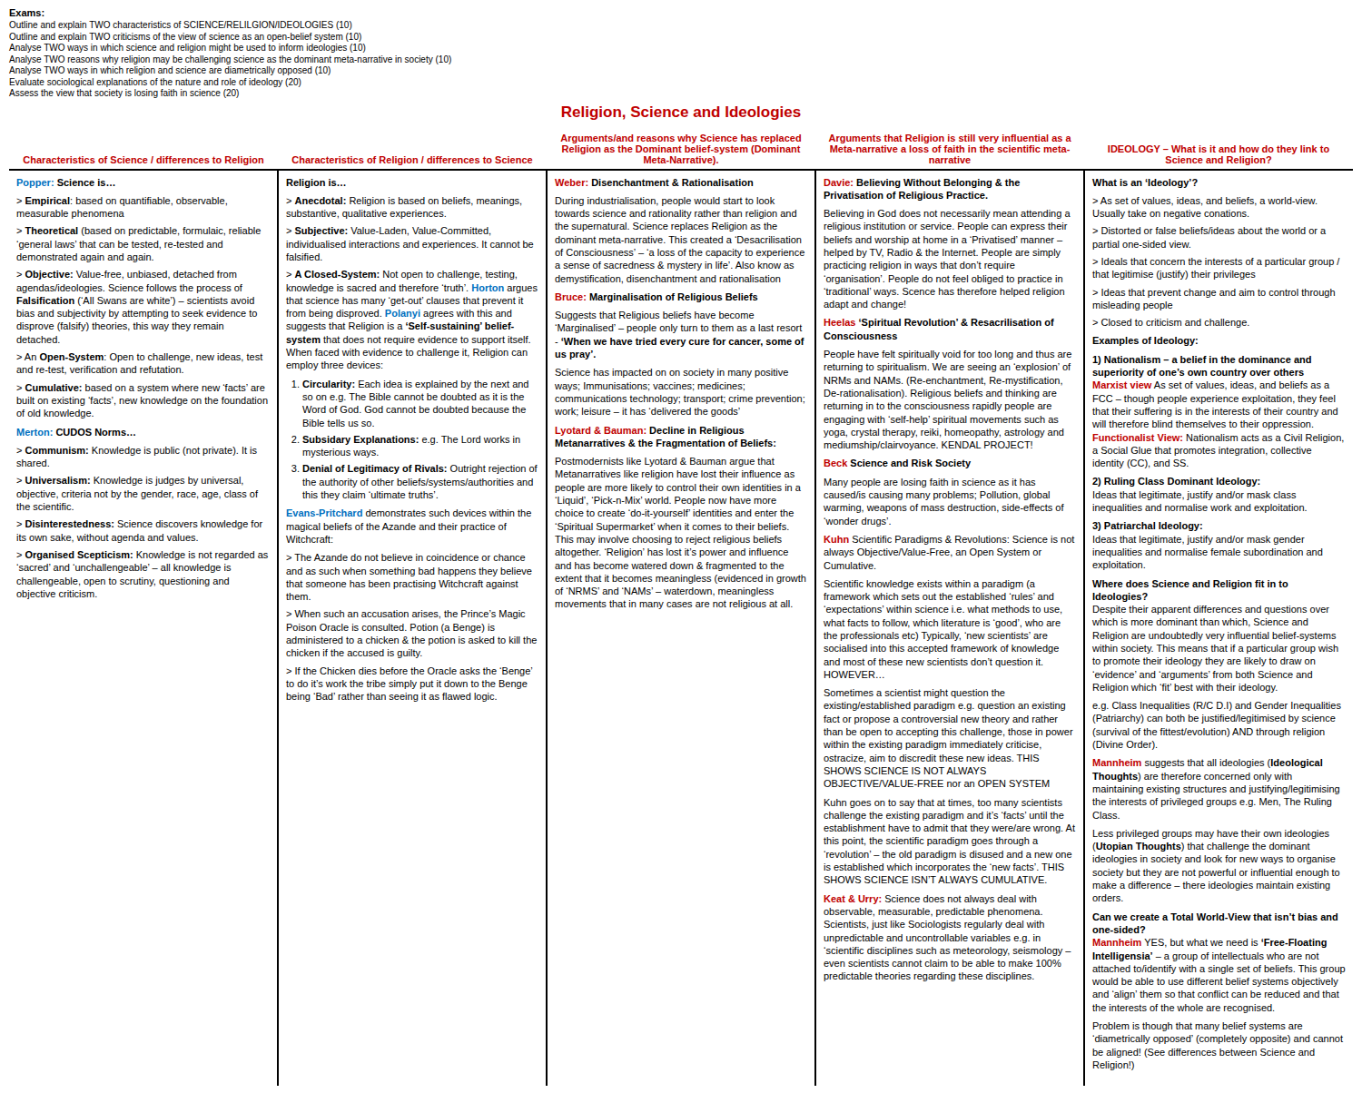Exams:
Outline and explain TWO characteristics of SCIENCE/RELILGION/IDEOLOGIES (10)
Outline and explain TWO criticisms of the view of science as an open-belief system (10)
Analyse TWO ways in which science and religion might be used to inform ideologies (10)
Analyse TWO reasons why religion may be challenging science as the dominant meta-narrative in society (10)
Analyse TWO ways in which religion and science are diametrically opposed (10)
Evaluate sociological explanations of the nature and role of ideology (20)
Assess the view that society is losing faith in science (20)
Religion, Science and Ideologies
| Characteristics of Science / differences to Religion | Characteristics of Religion / differences to Science | Arguments/and reasons why Science has replaced Religion as the Dominant belief-system (Dominant Meta-Narrative). | Arguments that Religion is still very influential as a Meta-narrative a loss of faith in the scientific meta-narrative | IDEOLOGY – What is it and how do they link to Science and Religion? |
| --- | --- | --- | --- | --- |
| Popper: Science is… > Empirical : based on quantifiable, observable, measurable phenomena > Theoretical (based on predictable, formulaic, reliable ‘general laws’ that can be tested, re-tested and demonstrated again and again. > Objective: Value-free, unbiased, detached from agendas/ideologies. Science follows the process of Falsification (‘All Swans are white’) – scientists avoid bias and subjectivity by attempting to seek evidence to disprove (falsify) theories, this way they remain detached. > An Open-System : Open to challenge, new ideas, test and re-test, verification and refutation. > Cumulative: based on a system where new ‘facts’ are built on existing ‘facts’, new knowledge on the foundation of old knowledge. Merton: CUDOS Norms… > Communism: Knowledge is public (not private). It is shared. > Universalism: Knowledge is judges by universal, objective, criteria not by the gender, race, age, class of the scientific. > Disinterestedness: Science discovers knowledge for its own sake, without agenda and values. > Organised Scepticism: Knowledge is not regarded as ‘sacred’ and ‘unchallengeable’ – all knowledge is challengeable, open to scrutiny, questioning and objective criticism. | Religion is… > Anecdotal: Religion is based on beliefs, meanings, substantive, qualitative experiences. > Subjective: Value-Laden, Value-Committed, individualised interactions and experiences. It cannot be falsified. > A Closed-System: Not open to challenge, testing, knowledge is sacred and therefore ‘truth’. Horton argues that science has many ‘get-out’ clauses that prevent it from being disproved. Polanyi agrees with this and suggests that Religion is a ‘Self-sustaining’ belief-system that does not require evidence to support itself. When faced with evidence to challenge it, Religion can employ three devices: Circularity: Each idea is explained by the next and so on e.g. The Bible cannot be doubted as it is the Word of God. God cannot be doubted because the Bible tells us so. Subsidary Explanations: e.g. The Lord works in mysterious ways. Denial of Legitimacy of Rivals: Outright rejection of the authority of other beliefs/systems/authorities and this they claim ‘ultimate truths’. Evans-Pritchard demonstrates such devices within the magical beliefs of the Azande and their practice of Witchcraft: > The Azande do not believe in coincidence or chance and as such when something bad happens they believe that someone has been practising Witchcraft against them. > When such an accusation arises, the Prince’s Magic Poison Oracle is consulted. Potion (a Benge) is administered to a chicken & the potion is asked to kill the chicken if the accused is guilty. > If the Chicken dies before the Oracle asks the ‘Benge’ to do it’s work the tribe simply put it down to the Benge being ‘Bad’ rather than seeing it as flawed logic. | Weber: Disenchantment & Rationalisation During industrialisation, people would start to look towards science and rationality rather than religion and the supernatural. Science replaces Religion as the dominant meta-narrative. This created a ‘Desacrilisation of Consciousness’ – ‘a loss of the capacity to experience a sense of sacredness & mystery in life’. Also know as demystification, disenchantment and rationalisation Bruce: Marginalisation of Religious Beliefs Suggests that Religious beliefs have become ‘Marginalised’ – people only turn to them as a last resort - ‘When we have tried every cure for cancer, some of us pray’. Science has impacted on on society in many positive ways; Immunisations; vaccines; medicines; communications technology; transport; crime prevention; work; leisure – it has ‘delivered the goods’ Lyotard & Bauman: Decline in Religious Metanarratives & the Fragmentation of Beliefs: Postmodernists like Lyotard & Bauman argue that Metanarratives like religion have lost their influence as people are more likely to control their own identities in a ‘Liquid’, ‘Pick-n-Mix’ world. People now have more choice to create ‘do-it-yourself’ identities and enter the ‘Spiritual Supermarket’ when it comes to their beliefs. This may involve choosing to reject religious beliefs altogether. ‘Religion’ has lost it’s power and influence and has become watered down & fragmented to the extent that it becomes meaningless (evidenced in growth of ‘NRMS’ and ‘NAMs’ – waterdown, meaningless movements that in many cases are not religious at all. | Davie: Believing Without Belonging & the Privatisation of Religious Practice. Believing in God does not necessarily mean attending a religious institution or service. People can express their beliefs and worship at home in a ‘Privatised’ manner – helped by TV, Radio & the Internet. People are simply practicing religion in ways that don’t require ‘organisation’. People do not feel obliged to practice in ‘traditional’ ways. Scence has therefore helped religion adapt and change! Heelas ‘Spiritual Revolution’ & Resacrilisation of Consciousness People have felt spiritually void for too long and thus are returning to spiritualism. We are seeing an ‘explosion’ of NRMs and NAMs. (Re-enchantment, Re-mystification, De-rationalisation). Religious beliefs and thinking are returning in to the consciousness rapidly people are engaging with ‘self-help’ spiritual movements such as yoga, crystal therapy, reiki, homeopathy, astrology and mediumship/clairvoyance. KENDAL PROJECT! Beck Science and Risk Society Many people are losing faith in science as it has caused/is causing many problems; Pollution, global warming, weapons of mass destruction, side-effects of ‘wonder drugs’. Kuhn Scientific Paradigms & Revolutions: Science is not always Objective/Value-Free, an Open System or Cumulative. Scientific knowledge exists within a paradigm (a framework which sets out the established ‘rules’ and ‘expectations’ within science i.e. what methods to use, what facts to follow, which literature is ‘good’, who are the professionals etc) Typically, ‘new scientists’ are socialised into this accepted framework of knowledge and most of these new scientists don’t question it. HOWEVER… Sometimes a scientist might question the existing/established paradigm e.g. question an existing fact or propose a controversial new theory and rather than be open to accepting this challenge, those in power within the existing paradigm immediately criticise, ostracize, aim to discredit these new ideas. THIS SHOWS SCIENCE IS NOT ALWAYS OBJECTIVE/VALUE-FREE nor an OPEN SYSTEM Kuhn goes on to say that at times, too many scientists challenge the existing paradigm and it’s ‘facts’ until the establishment have to admit that they were/are wrong. At this point, the scientific paradigm goes through a ‘revolution’ – the old paradigm is disused and a new one is established which incorporates the ‘new facts’. THIS SHOWS SCIENCE ISN’T ALWAYS CUMULATIVE. Keat & Urry: Science does not always deal with observable, measurable, predictable phenomena. Scientists, just like Sociologists regularly deal with unpredictable and uncontrollable variables e.g. in ‘scientific disciplines such as meteorology, seismology – even scientists cannot claim to be able to make 100% predictable theories regarding these disciplines. | What is an ‘Ideology’? > As set of values, ideas, and beliefs, a world-view. Usually take on negative conations. > Distorted or false beliefs/ideas about the world or a partial one-sided view. > Ideals that concern the interests of a particular group / that legitimise (justify) their privileges > Ideas that prevent change and aim to control through misleading people > Closed to criticism and challenge. Examples of Ideology: 1) Nationalism – a belief in the dominance and superiority of one’s own country over others Marxist view As set of values, ideas, and beliefs as a FCC – though people experience exploitation, they feel that their suffering is in the interests of their country and will therefore blind themselves to their oppression. Functionalist View: Nationalism acts as a Civil Religion, a Social Glue that promotes integration, collective identity (CC), and SS. 2) Ruling Class Dominant Ideology: Ideas that legitimate, justify and/or mask class inequalities and normalise work and exploitation. 3) Patriarchal Ideology: Ideas that legitimate, justify and/or mask gender inequalities and normalise female subordination and exploitation. Where does Science and Religion fit in to Ideologies? Despite their apparent differences and questions over which is more dominant than which, Science and Religion are undoubtedly very influential belief-systems within society. This means that if a particular group wish to promote their ideology they are likely to draw on ‘evidence’ and ‘arguments’ from both Science and Religion which ‘fit’ best with their ideology. e.g. Class Inequalities (R/C D.I) and Gender Inequalities (Patriarchy) can both be justified/legitimised by science (survival of the fittest/evolution) AND through religion (Divine Order). Mannheim suggests that all ideologies ( Ideological Thoughts ) are therefore concerned only with maintaining existing structures and justifying/legitimising the interests of privileged groups e.g. Men, The Ruling Class. Less privileged groups may have their own ideologies ( Utopian Thoughts ) that challenge the dominant ideologies in society and look for new ways to organise society but they are not powerful or influential enough to make a difference – there ideologies maintain existing orders. Can we create a Total World-View that isn’t bias and one-sided? Mannheim YES, but what we need is ‘Free-Floating Intelligensia’ – a group of intellectuals who are not attached to/identify with a single set of beliefs. This group would be able to use different belief systems objectively and ‘align’ them so that conflict can be reduced and that the interests of the whole are recognised. Problem is though that many belief systems are ‘diametrically opposed’ (completely opposite) and cannot be aligned! (See differences between Science and Religion!) |